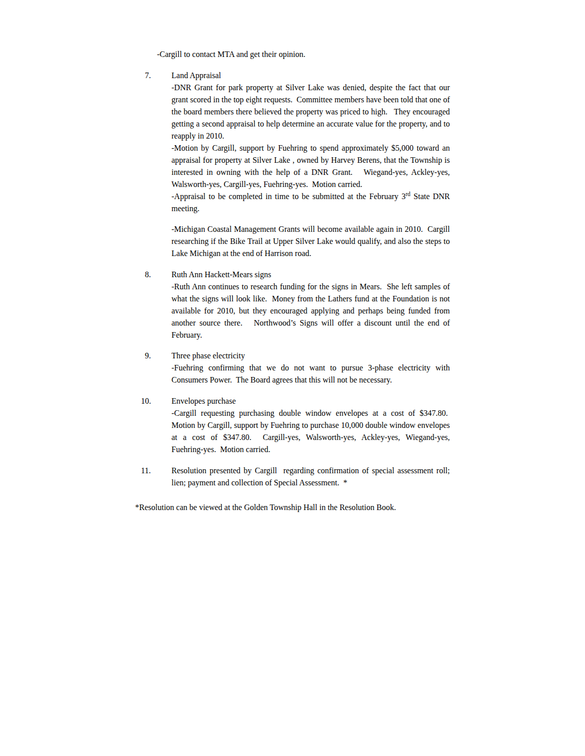-Cargill to contact MTA and get their opinion.
7.
Land Appraisal
-DNR Grant for park property at Silver Lake was denied, despite the fact that our grant scored in the top eight requests. Committee members have been told that one of the board members there believed the property was priced to high. They encouraged getting a second appraisal to help determine an accurate value for the property, and to reapply in 2010.
-Motion by Cargill, support by Fuehring to spend approximately $5,000 toward an appraisal for property at Silver Lake , owned by Harvey Berens, that the Township is interested in owning with the help of a DNR Grant. Wiegand-yes, Ackley-yes, Walsworth-yes, Cargill-yes, Fuehring-yes. Motion carried.
-Appraisal to be completed in time to be submitted at the February 3rd State DNR meeting.
-Michigan Coastal Management Grants will become available again in 2010. Cargill researching if the Bike Trail at Upper Silver Lake would qualify, and also the steps to Lake Michigan at the end of Harrison road.
8.
Ruth Ann Hackett-Mears signs
-Ruth Ann continues to research funding for the signs in Mears. She left samples of what the signs will look like. Money from the Lathers fund at the Foundation is not available for 2010, but they encouraged applying and perhaps being funded from another source there. Northwood’s Signs will offer a discount until the end of February.
9.
Three phase electricity
-Fuehring confirming that we do not want to pursue 3-phase electricity with Consumers Power. The Board agrees that this will not be necessary.
10.
Envelopes purchase
-Cargill requesting purchasing double window envelopes at a cost of $347.80. Motion by Cargill, support by Fuehring to purchase 10,000 double window envelopes at a cost of $347.80. Cargill-yes, Walsworth-yes, Ackley-yes, Wiegand-yes, Fuehring-yes. Motion carried.
11.
Resolution presented by Cargill regarding confirmation of special assessment roll; lien; payment and collection of Special Assessment. *
*Resolution can be viewed at the Golden Township Hall in the Resolution Book.